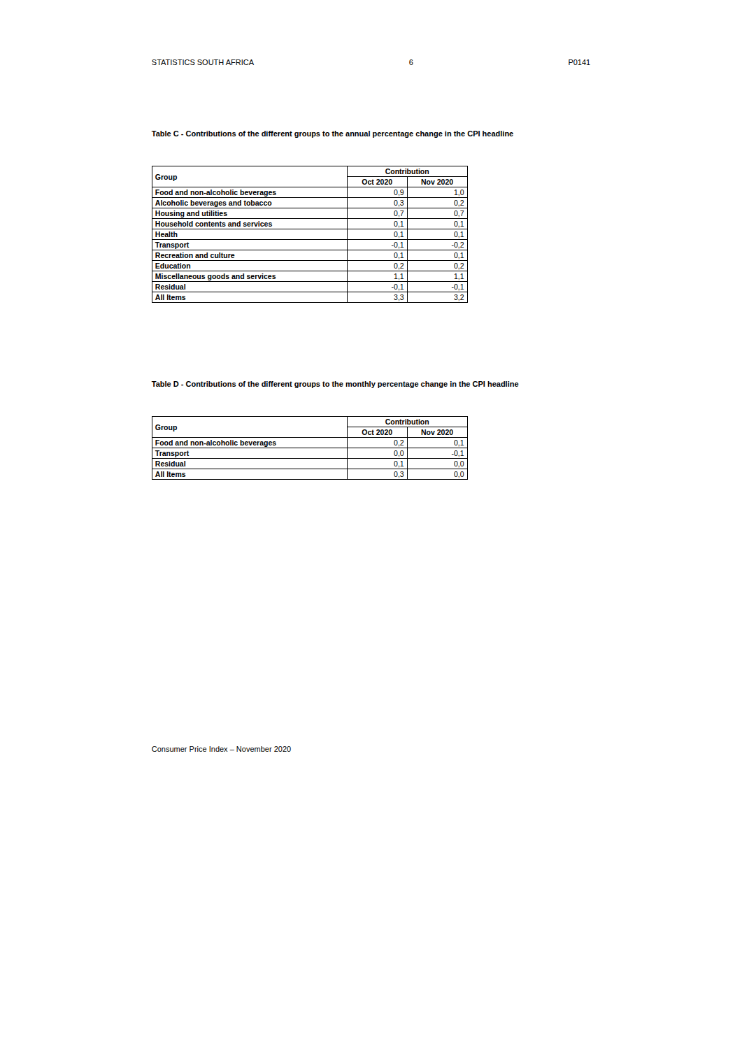STATISTICS SOUTH AFRICA
6
P0141
Table C - Contributions of the different groups to the annual percentage change in the CPI headline
| Group | Contribution |
| --- | --- |
| Oct 2020 | Nov 2020 |
| Food and non-alcoholic beverages | 0,9 | 1,0 |
| Alcoholic beverages and tobacco | 0,3 | 0,2 |
| Housing and utilities | 0,7 | 0,7 |
| Household contents and services | 0,1 | 0,1 |
| Health | 0,1 | 0,1 |
| Transport | -0,1 | -0,2 |
| Recreation and culture | 0,1 | 0,1 |
| Education | 0,2 | 0,2 |
| Miscellaneous goods and services | 1,1 | 1,1 |
| Residual | -0,1 | -0,1 |
| All Items | 3,3 | 3,2 |
Table D - Contributions of the different groups to the monthly percentage change in the CPI headline
| Group | Contribution |
| --- | --- |
| Oct 2020 | Nov 2020 |
| Food and non-alcoholic beverages | 0,2 | 0,1 |
| Transport | 0,0 | -0,1 |
| Residual | 0,1 | 0,0 |
| All Items | 0,3 | 0,0 |
Consumer Price Index – November 2020